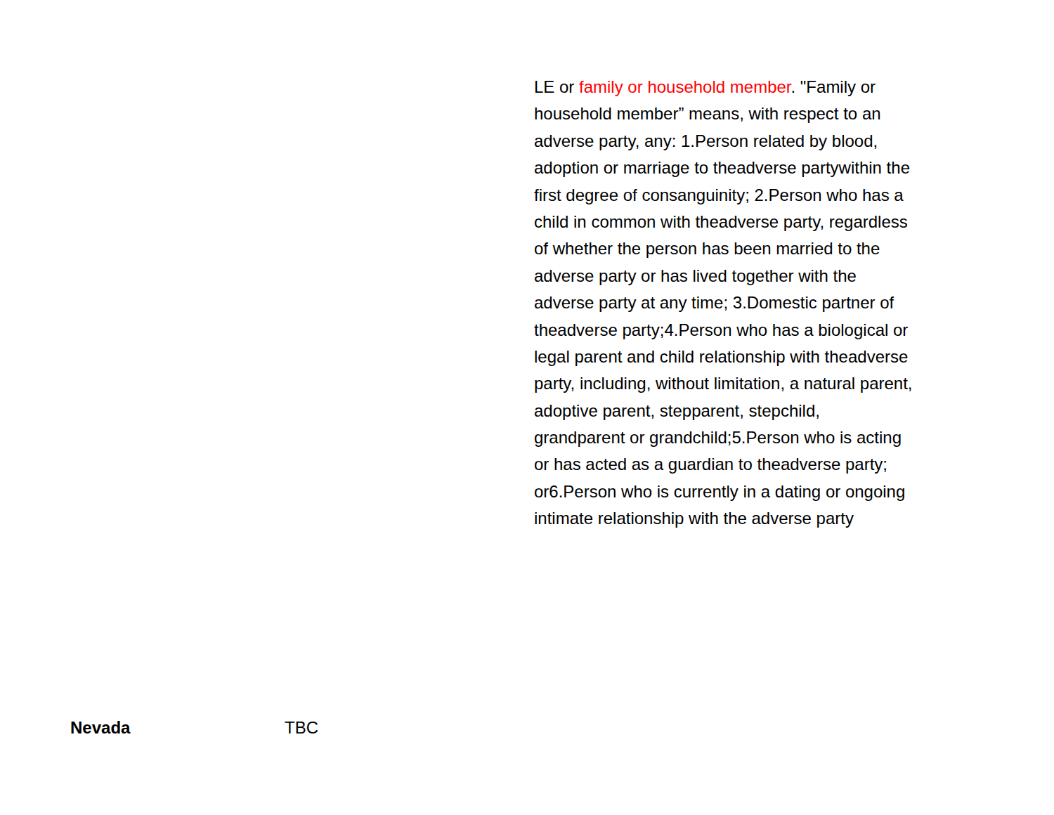LE or family or household member. "Family or household member” means, with respect to an adverse party, any: 1.Person related by blood, adoption or marriage to theadverse partywithin the first degree of consanguinity; 2.Person who has a child in common with theadverse party, regardless of whether the person has been married to the adverse party or has lived together with the adverse party at any time; 3.Domestic partner of theadverse party;4.Person who has a biological or legal parent and child relationship with theadverse party, including, without limitation, a natural parent, adoptive parent, stepparent, stepchild, grandparent or grandchild;5.Person who is acting or has acted as a guardian to theadverse party; or6.Person who is currently in a dating or ongoing intimate relationship with the adverse party
Nevada
TBC